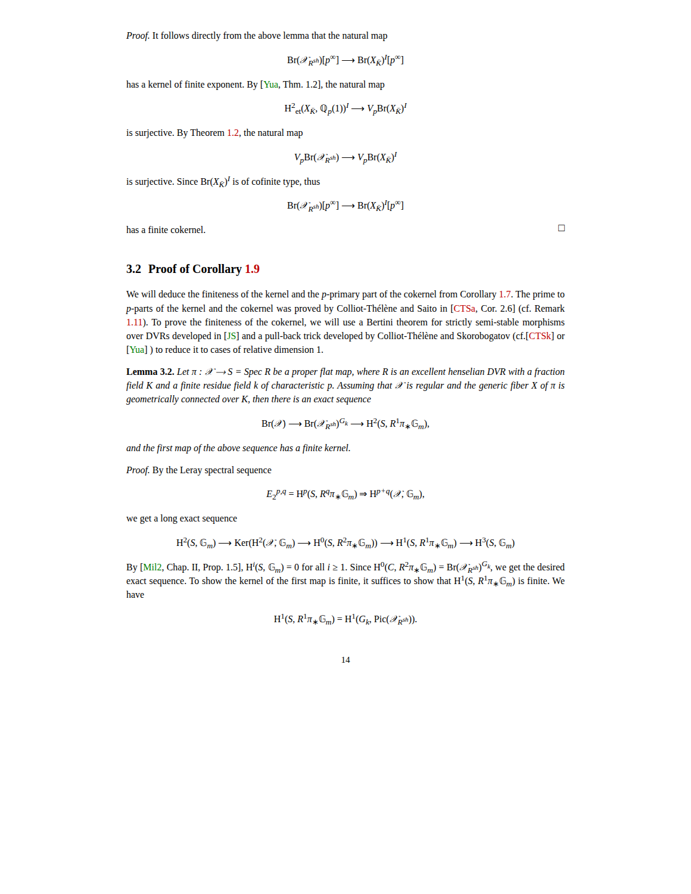Proof. It follows directly from the above lemma that the natural map
Br(𝒳Rsh)[p∞] ⟶ Br(XK̄)I[p∞]
has a kernel of finite exponent. By [Yua, Thm. 1.2], the natural map
H2et(XK̄, ℚp(1))I ⟶ Vp Br(XK̄)I
is surjective. By Theorem 1.2, the natural map
Vp Br(𝒳Rsh) ⟶ Vp Br(XK̄)I
is surjective. Since Br(XK̄)I is of cofinite type, thus
Br(𝒳Rsh)[p∞] ⟶ Br(XK̄)I[p∞]
has a finite cokernel. □
3.2 Proof of Corollary 1.9
We will deduce the finiteness of the kernel and the p-primary part of the cokernel from Corollary 1.7. The prime to p-parts of the kernel and the cokernel was proved by Colliot-Thélène and Saito in [CTSa, Cor. 2.6] (cf. Remark 1.11). To prove the finiteness of the cokernel, we will use a Bertini theorem for strictly semi-stable morphisms over DVRs developed in [JS] and a pull-back trick developed by Colliot-Thélène and Skorobogatov (cf.[CTSk] or [Yua] ) to reduce it to cases of relative dimension 1.
Lemma 3.2. Let π : 𝒳 ⟶ S = Spec R be a proper flat map, where R is an excellent henselian DVR with a fraction field K and a finite residue field k of characteristic p. Assuming that 𝒳 is regular and the generic fiber X of π is geometrically connected over K, then there is an exact sequence
Br(𝒳) ⟶ Br(𝒳Rsh)Gk ⟶ H2(S, R1π∗𝔾m),
and the first map of the above sequence has a finite kernel.
Proof. By the Leray spectral sequence
E2p,q = Hp(S, Rqπ∗𝔾m) ⇒ Hp+q(𝒳, 𝔾m),
we get a long exact sequence
H2(S, 𝔾m) ⟶ Ker(H2(𝒳, 𝔾m) ⟶ H0(S, R2π∗𝔾m)) ⟶ H1(S, R1π∗𝔾m) ⟶ H3(S, 𝔾m)
By [Mil2, Chap. II, Prop. 1.5], Hi(S, 𝔾m) = 0 for all i ≥ 1. Since H0(C, R2π∗𝔾m) = Br(𝒳Rsh)Gk, we get the desired exact sequence. To show the kernel of the first map is finite, it suffices to show that H1(S, R1π∗𝔾m) is finite. We have
H1(S, R1π∗𝔾m) = H1(Gk, Pic(𝒳Rsh)).
14